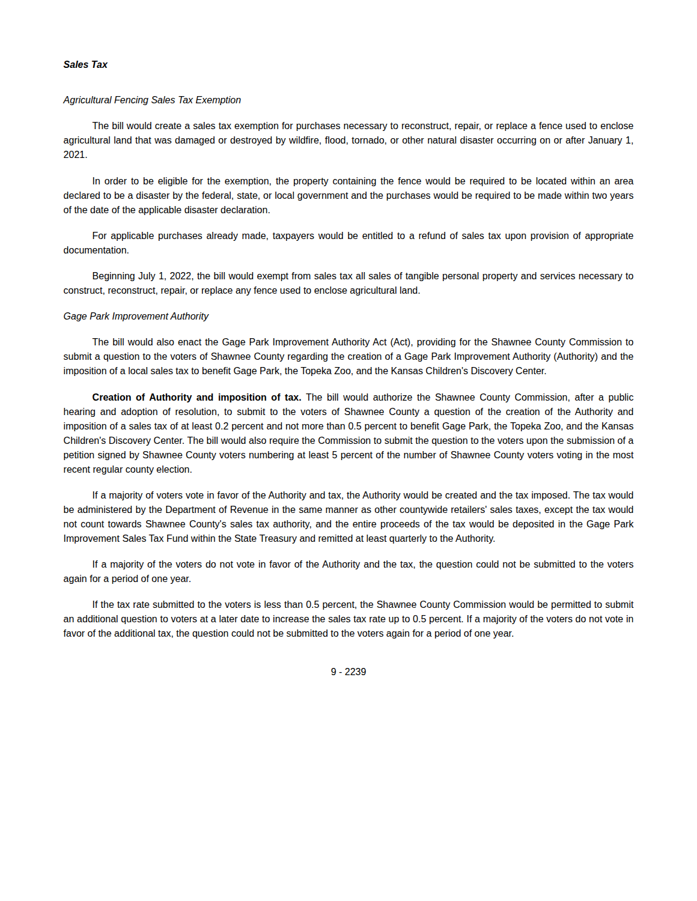Sales Tax
Agricultural Fencing Sales Tax Exemption
The bill would create a sales tax exemption for purchases necessary to reconstruct, repair, or replace a fence used to enclose agricultural land that was damaged or destroyed by wildfire, flood, tornado, or other natural disaster occurring on or after January 1, 2021.
In order to be eligible for the exemption, the property containing the fence would be required to be located within an area declared to be a disaster by the federal, state, or local government and the purchases would be required to be made within two years of the date of the applicable disaster declaration.
For applicable purchases already made, taxpayers would be entitled to a refund of sales tax upon provision of appropriate documentation.
Beginning July 1, 2022, the bill would exempt from sales tax all sales of tangible personal property and services necessary to construct, reconstruct, repair, or replace any fence used to enclose agricultural land.
Gage Park Improvement Authority
The bill would also enact the Gage Park Improvement Authority Act (Act), providing for the Shawnee County Commission to submit a question to the voters of Shawnee County regarding the creation of a Gage Park Improvement Authority (Authority) and the imposition of a local sales tax to benefit Gage Park, the Topeka Zoo, and the Kansas Children's Discovery Center.
Creation of Authority and imposition of tax. The bill would authorize the Shawnee County Commission, after a public hearing and adoption of resolution, to submit to the voters of Shawnee County a question of the creation of the Authority and imposition of a sales tax of at least 0.2 percent and not more than 0.5 percent to benefit Gage Park, the Topeka Zoo, and the Kansas Children's Discovery Center. The bill would also require the Commission to submit the question to the voters upon the submission of a petition signed by Shawnee County voters numbering at least 5 percent of the number of Shawnee County voters voting in the most recent regular county election.
If a majority of voters vote in favor of the Authority and tax, the Authority would be created and the tax imposed. The tax would be administered by the Department of Revenue in the same manner as other countywide retailers' sales taxes, except the tax would not count towards Shawnee County's sales tax authority, and the entire proceeds of the tax would be deposited in the Gage Park Improvement Sales Tax Fund within the State Treasury and remitted at least quarterly to the Authority.
If a majority of the voters do not vote in favor of the Authority and the tax, the question could not be submitted to the voters again for a period of one year.
If the tax rate submitted to the voters is less than 0.5 percent, the Shawnee County Commission would be permitted to submit an additional question to voters at a later date to increase the sales tax rate up to 0.5 percent. If a majority of the voters do not vote in favor of the additional tax, the question could not be submitted to the voters again for a period of one year.
9 - 2239